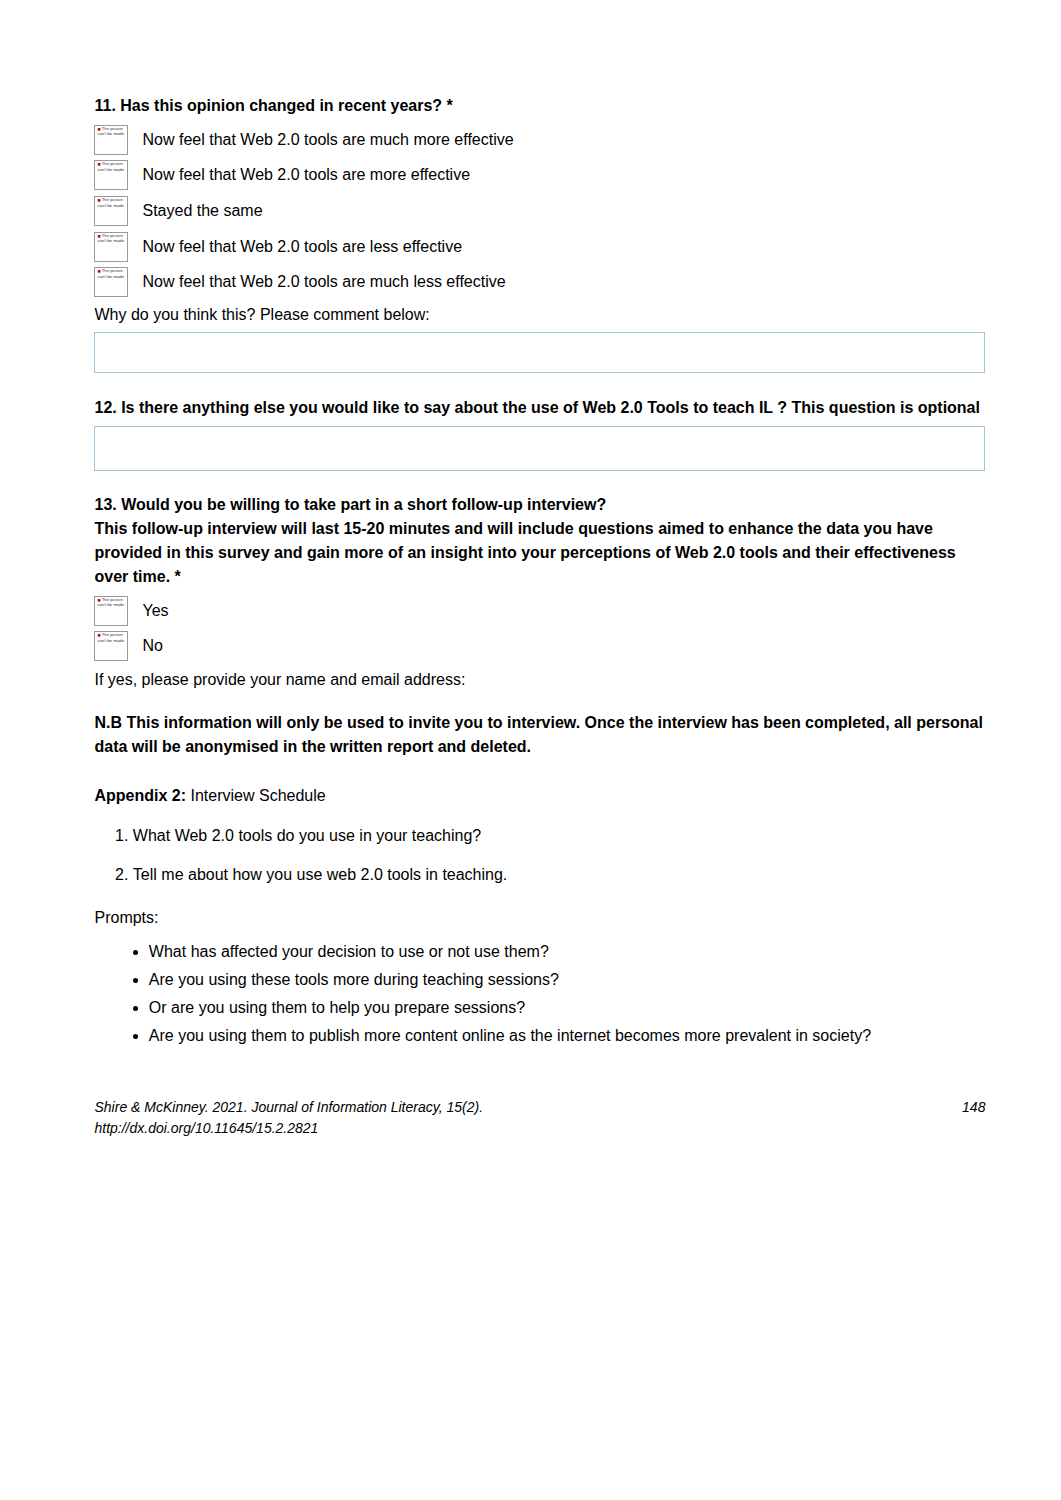11. Has this opinion changed in recent years? *
■The picture can't be made
Now feel that Web 2.0 tools are much more effective
■The picture can't be made
Now feel that Web 2.0 tools are more effective
■The picture can't be made
Stayed the same
■The picture can't be made
Now feel that Web 2.0 tools are less effective
■The picture can't be made
Now feel that Web 2.0 tools are much less effective
Why do you think this? Please comment below:
12. Is there anything else you would like to say about the use of Web 2.0 Tools to teach IL ? This question is optional
13. Would you be willing to take part in a short follow-up interview?
This follow-up interview will last 15-20 minutes and will include questions aimed to enhance the data you have provided in this survey and gain more of an insight into your perceptions of Web 2.0 tools and their effectiveness over time. *
■The picture can't be made
Yes
■The picture can't be made
No
If yes, please provide your name and email address:
N.B This information will only be used to invite you to interview. Once the interview has been completed, all personal data will be anonymised in the written report and deleted.
Appendix 2: Interview Schedule
What Web 2.0 tools do you use in your teaching?
Tell me about how you use web 2.0 tools in teaching.
Prompts:
What has affected your decision to use or not use them?
Are you using these tools more during teaching sessions?
Or are you using them to help you prepare sessions?
Are you using them to publish more content online as the internet becomes more prevalent in society?
Shire & McKinney. 2021. Journal of Information Literacy, 15(2).
http://dx.doi.org/10.11645/15.2.2821
148